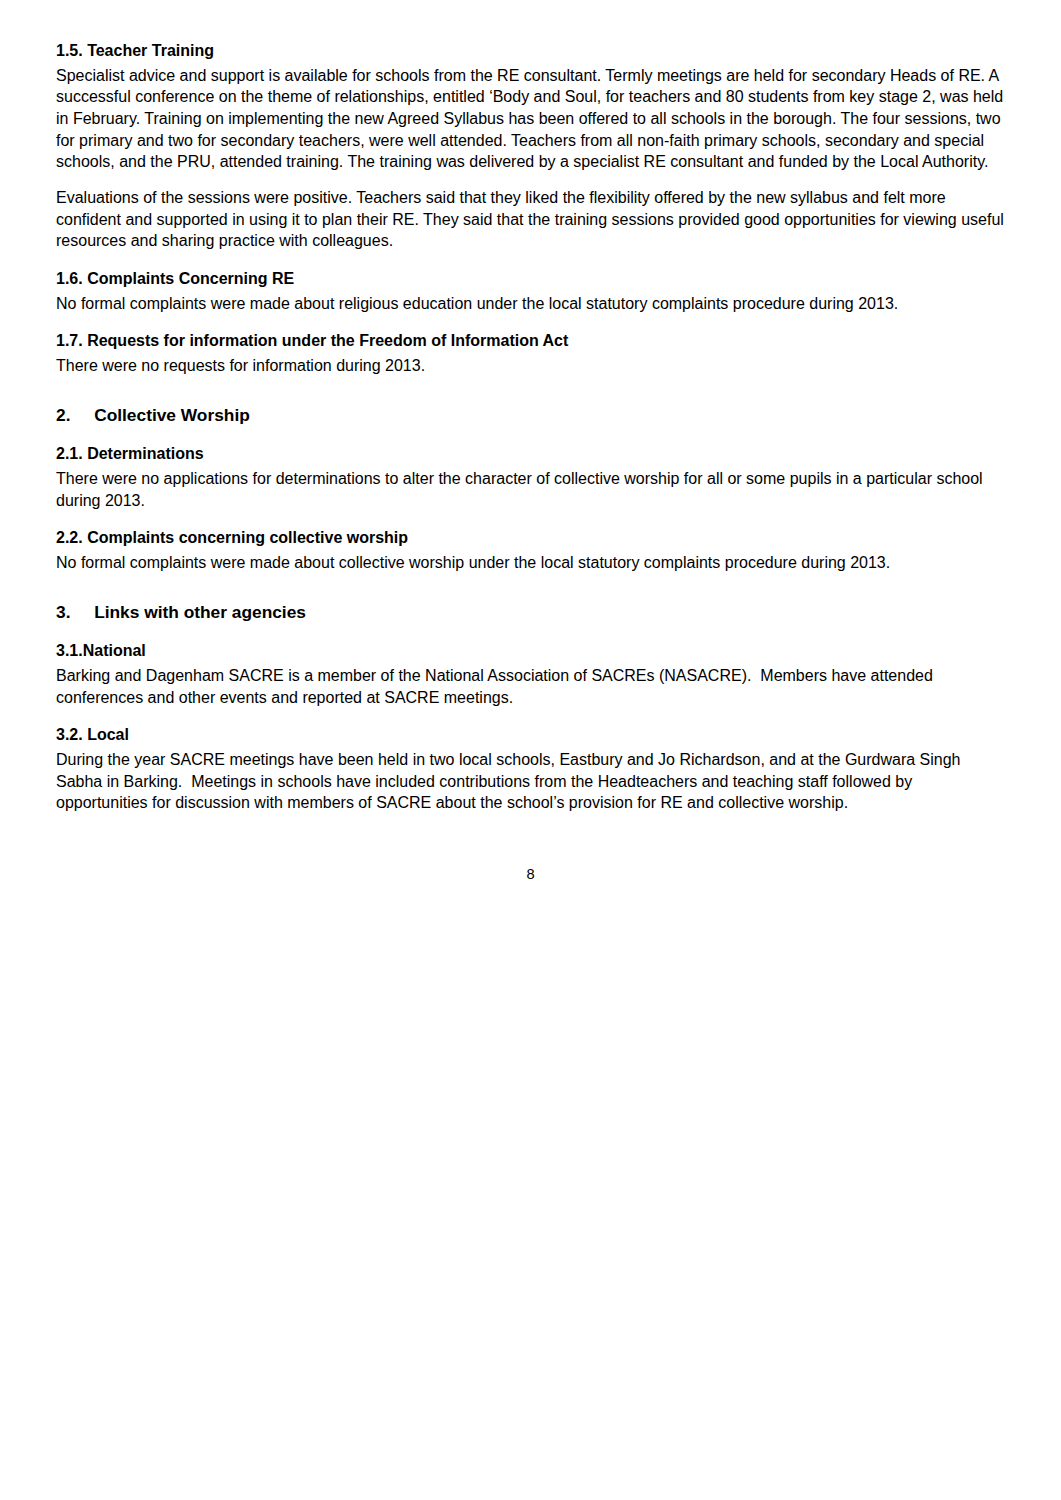1.5. Teacher Training
Specialist advice and support is available for schools from the RE consultant. Termly meetings are held for secondary Heads of RE. A successful conference on the theme of relationships, entitled ‘Body and Soul, for teachers and 80 students from key stage 2, was held in February. Training on implementing the new Agreed Syllabus has been offered to all schools in the borough. The four sessions, two for primary and two for secondary teachers, were well attended. Teachers from all non-faith primary schools, secondary and special schools, and the PRU, attended training. The training was delivered by a specialist RE consultant and funded by the Local Authority.
Evaluations of the sessions were positive. Teachers said that they liked the flexibility offered by the new syllabus and felt more confident and supported in using it to plan their RE. They said that the training sessions provided good opportunities for viewing useful resources and sharing practice with colleagues.
1.6. Complaints Concerning RE
No formal complaints were made about religious education under the local statutory complaints procedure during 2013.
1.7. Requests for information under the Freedom of Information Act
There were no requests for information during 2013.
2. Collective Worship
2.1. Determinations
There were no applications for determinations to alter the character of collective worship for all or some pupils in a particular school during 2013.
2.2. Complaints concerning collective worship
No formal complaints were made about collective worship under the local statutory complaints procedure during 2013.
3. Links with other agencies
3.1.National
Barking and Dagenham SACRE is a member of the National Association of SACREs (NASACRE). Members have attended conferences and other events and reported at SACRE meetings.
3.2. Local
During the year SACRE meetings have been held in two local schools, Eastbury and Jo Richardson, and at the Gurdwara Singh Sabha in Barking. Meetings in schools have included contributions from the Headteachers and teaching staff followed by opportunities for discussion with members of SACRE about the school’s provision for RE and collective worship.
8